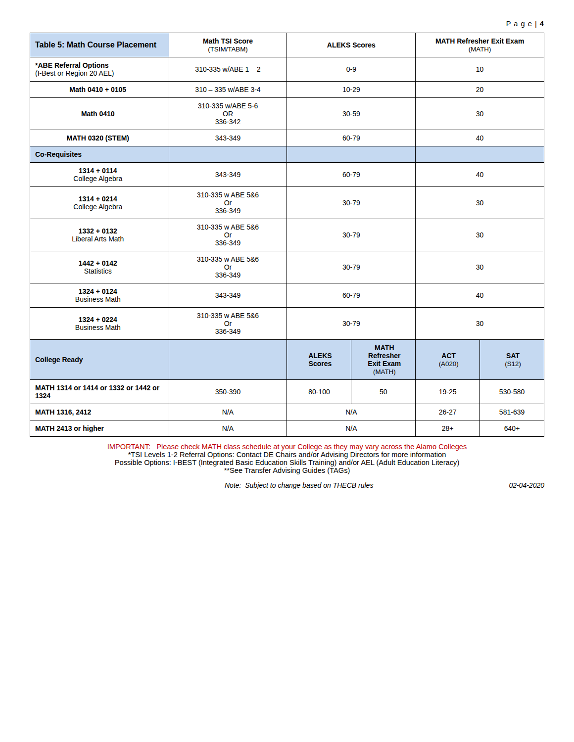P a g e | 4
| Table 5: Math Course Placement | Math TSI Score (TSIM/TABM) | ALEKS Scores | MATH Refresher Exit Exam (MATH) |
| *ABE Referral Options (I-Best or Region 20 AEL) | 310-335 w/ABE 1 – 2 | 0-9 | 10 |
| Math 0410 + 0105 | 310 – 335 w/ABE 3-4 | 10-29 | 20 |
| Math 0410 | 310-335 w/ABE 5-6 OR 336-342 | 30-59 | 30 |
| MATH 0320 (STEM) | 343-349 | 60-79 | 40 |
| Co-Requisites | | | |
| 1314 + 0114 College Algebra | 343-349 | 60-79 | 40 |
| 1314 + 0214 College Algebra | 310-335 w ABE 5&6 Or 336-349 | 30-79 | 30 |
| 1332 + 0132 Liberal Arts Math | 310-335 w ABE 5&6 Or 336-349 | 30-79 | 30 |
| 1442 + 0142 Statistics | 310-335 w ABE 5&6 Or 336-349 | 30-79 | 30 |
| 1324 + 0124 Business Math | 343-349 | 60-79 | 40 |
| 1324 + 0224 Business Math | 310-335 w ABE 5&6 Or 336-349 | 30-79 | 30 |
| College Ready | | ALEKS Scores | MATH Refresher Exit Exam (MATH) | ACT (A020) | SAT (S12) |
| MATH 1314 or 1414 or 1332 or 1442 or 1324 | 350-390 | 80-100 | 50 | 19-25 | 530-580 |
| MATH 1316, 2412 | N/A | N/A | 26-27 | 581-639 |
| MATH 2413 or higher | N/A | N/A | 28+ | 640+ |
IMPORTANT: Please check MATH class schedule at your College as they may vary across the Alamo Colleges
*TSI Levels 1-2 Referral Options: Contact DE Chairs and/or Advising Directors for more information
Possible Options: I-BEST (Integrated Basic Education Skills Training) and/or AEL (Adult Education Literacy)
**See Transfer Advising Guides (TAGs)
Note: Subject to change based on THECB rules 02-04-2020